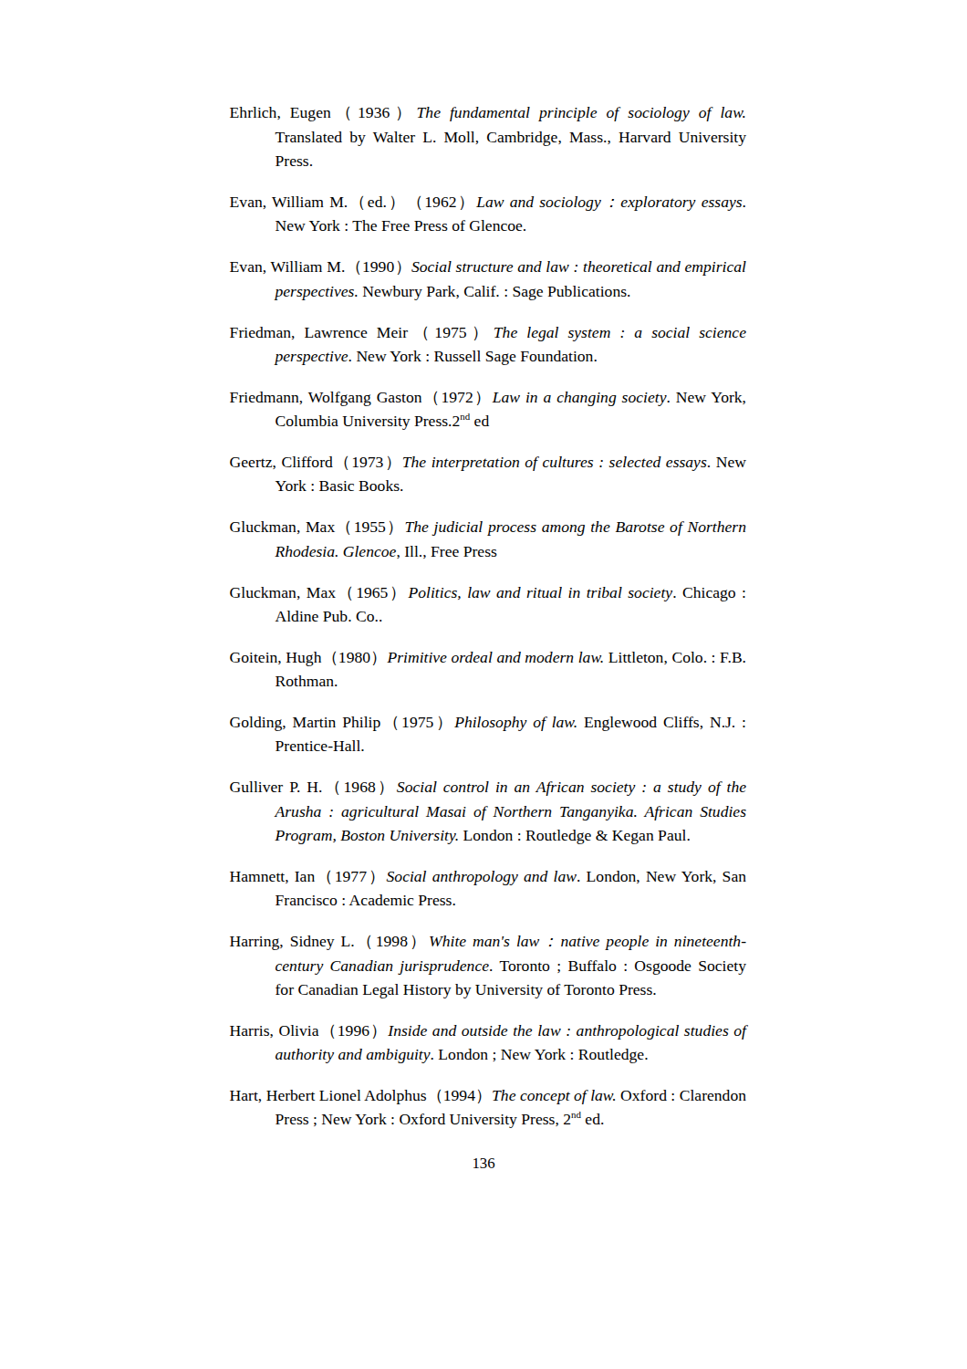Ehrlich, Eugen（1936）The fundamental principle of sociology of law. Translated by Walter L. Moll, Cambridge, Mass., Harvard University Press.
Evan, William M.（ed.）（1962）Law and sociology：exploratory essays. New York : The Free Press of Glencoe.
Evan, William M.（1990）Social structure and law : theoretical and empirical perspectives. Newbury Park, Calif. : Sage Publications.
Friedman, Lawrence Meir（1975）The legal system : a social science perspective. New York : Russell Sage Foundation.
Friedmann, Wolfgang Gaston（1972）Law in a changing society. New York, Columbia University Press.2nd ed
Geertz, Clifford（1973）The interpretation of cultures : selected essays. New York : Basic Books.
Gluckman, Max（1955）The judicial process among the Barotse of Northern Rhodesia. Glencoe, Ill., Free Press
Gluckman, Max（1965）Politics, law and ritual in tribal society. Chicago : Aldine Pub. Co..
Goitein, Hugh（1980）Primitive ordeal and modern law. Littleton, Colo. : F.B. Rothman.
Golding, Martin Philip（1975）Philosophy of law. Englewood Cliffs, N.J. : Prentice-Hall.
Gulliver P. H.（1968）Social control in an African society : a study of the Arusha : agricultural Masai of Northern Tanganyika. African Studies Program, Boston University. London : Routledge & Kegan Paul.
Hamnett, Ian（1977）Social anthropology and law. London, New York, San Francisco : Academic Press.
Harring, Sidney L.（1998）White man's law：native people in nineteenth-century Canadian jurisprudence. Toronto ; Buffalo : Osgoode Society for Canadian Legal History by University of Toronto Press.
Harris, Olivia（1996）Inside and outside the law : anthropological studies of authority and ambiguity. London ; New York : Routledge.
Hart, Herbert Lionel Adolphus（1994）The concept of law. Oxford : Clarendon Press ; New York : Oxford University Press, 2nd ed.
136